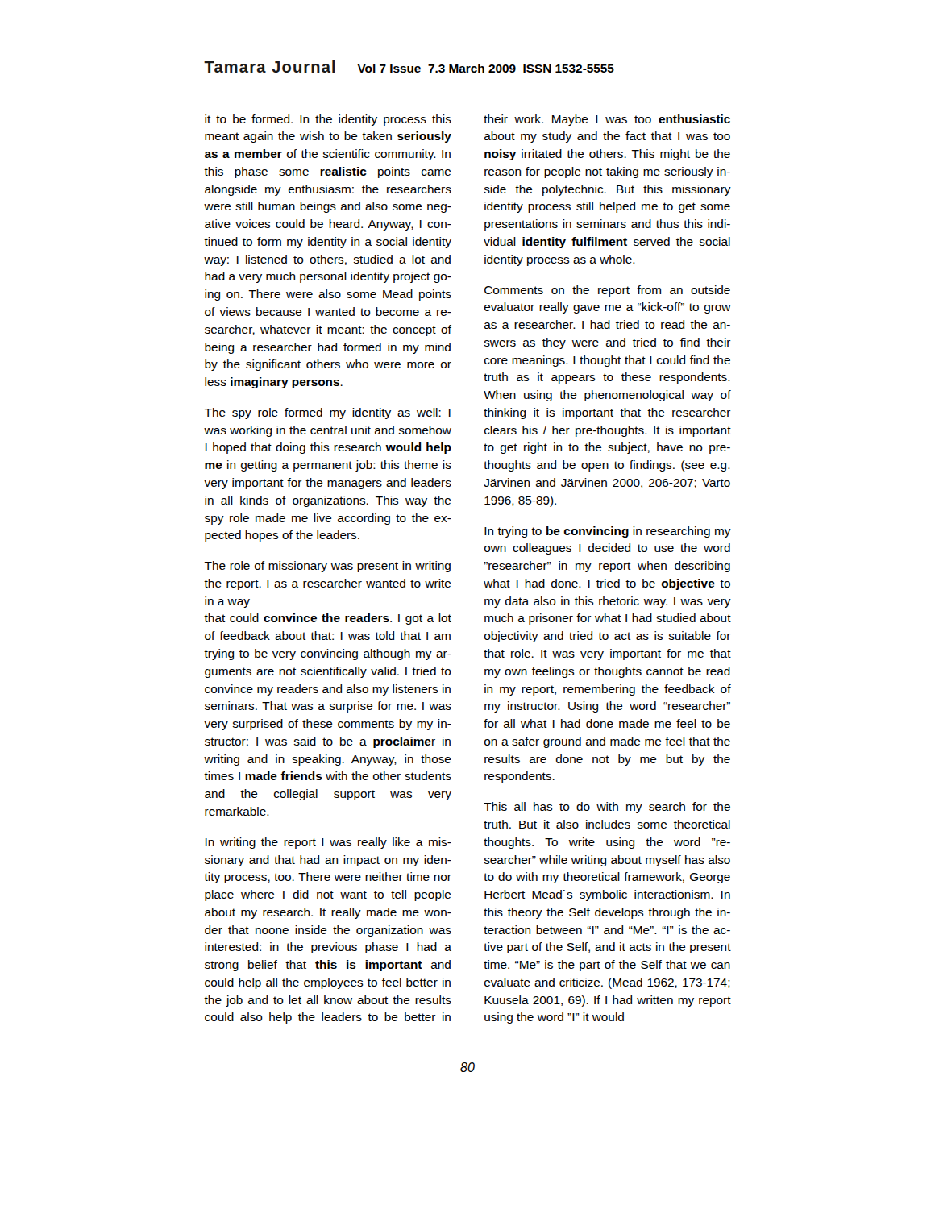Tamara Journal Vol 7 Issue 7.3 March 2009 ISSN 1532-5555
it to be formed. In the identity process this meant again the wish to be taken seriously as a member of the scientific community. In this phase some realistic points came alongside my enthusiasm: the researchers were still human beings and also some negative voices could be heard. Anyway, I continued to form my identity in a social identity way: I listened to others, studied a lot and had a very much personal identity project going on. There were also some Mead points of views because I wanted to become a researcher, whatever it meant: the concept of being a researcher had formed in my mind by the significant others who were more or less imaginary persons.
The spy role formed my identity as well: I was working in the central unit and somehow I hoped that doing this research would help me in getting a permanent job: this theme is very important for the managers and leaders in all kinds of organizations. This way the spy role made me live according to the expected hopes of the leaders.
The role of missionary was present in writing the report. I as a researcher wanted to write in a way
that could convince the readers. I got a lot of feedback about that: I was told that I am trying to be very convincing although my arguments are not scientifically valid. I tried to convince my readers and also my listeners in seminars. That was a surprise for me. I was very surprised of these comments by my instructor: I was said to be a proclaimer in writing and in speaking. Anyway, in those times I made friends with the other students and the collegial support was very remarkable.
In writing the report I was really like a missionary and that had an impact on my identity process, too. There were neither time nor place where I did not want to tell people about my research. It really made me wonder that noone inside the organization was interested: in the previous phase I had a strong belief that this is important and could help all the employees to feel better in the job and to let all know about the results could also help the leaders to be better in their work. Maybe I was too enthusiastic about my study and the fact that I was too noisy irritated the others. This might be the reason for people not taking me seriously inside the polytechnic. But this missionary identity process still helped me to get some presentations in seminars and thus this individual identity fulfilment served the social identity process as a whole.
Comments on the report from an outside evaluator really gave me a “kick-off” to grow as a researcher. I had tried to read the answers as they were and tried to find their core meanings. I thought that I could find the truth as it appears to these respondents. When using the phenomenological way of thinking it is important that the researcher clears his / her pre-thoughts. It is important to get right in to the subject, have no pre-thoughts and be open to findings. (see e.g. Järvinen and Järvinen 2000, 206-207; Varto 1996, 85-89).
In trying to be convincing in researching my own colleagues I decided to use the word ”researcher” in my report when describing what I had done. I tried to be objective to my data also in this rhetoric way. I was very much a prisoner for what I had studied about objectivity and tried to act as is suitable for that role. It was very important for me that my own feelings or thoughts cannot be read in my report, remembering the feedback of my instructor. Using the word “researcher” for all what I had done made me feel to be on a safer ground and made me feel that the results are done not by me but by the respondents.
This all has to do with my search for the truth. But it also includes some theoretical thoughts. To write using the word ”researcher” while writing about myself has also to do with my theoretical framework, George Herbert Mead`s symbolic interactionism. In this theory the Self develops through the interaction between “I” and “Me”. “I” is the active part of the Self, and it acts in the present time. “Me” is the part of the Self that we can evaluate and criticize. (Mead 1962, 173-174; Kuusela 2001, 69). If I had written my report using the word ”I” it would
80